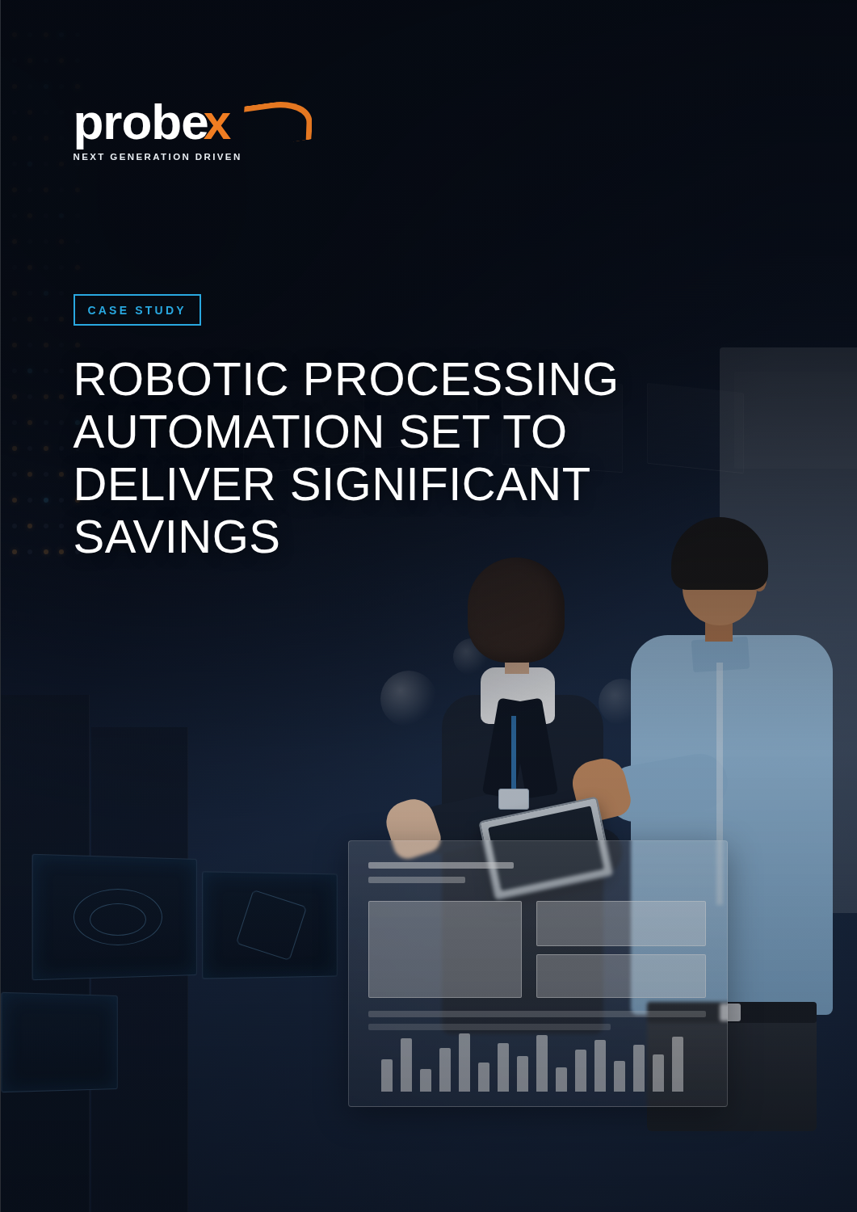probex
NEXT GENERATION DRIVEN
CASE STUDY
Robotic Processing Automation set to deliver significant savings